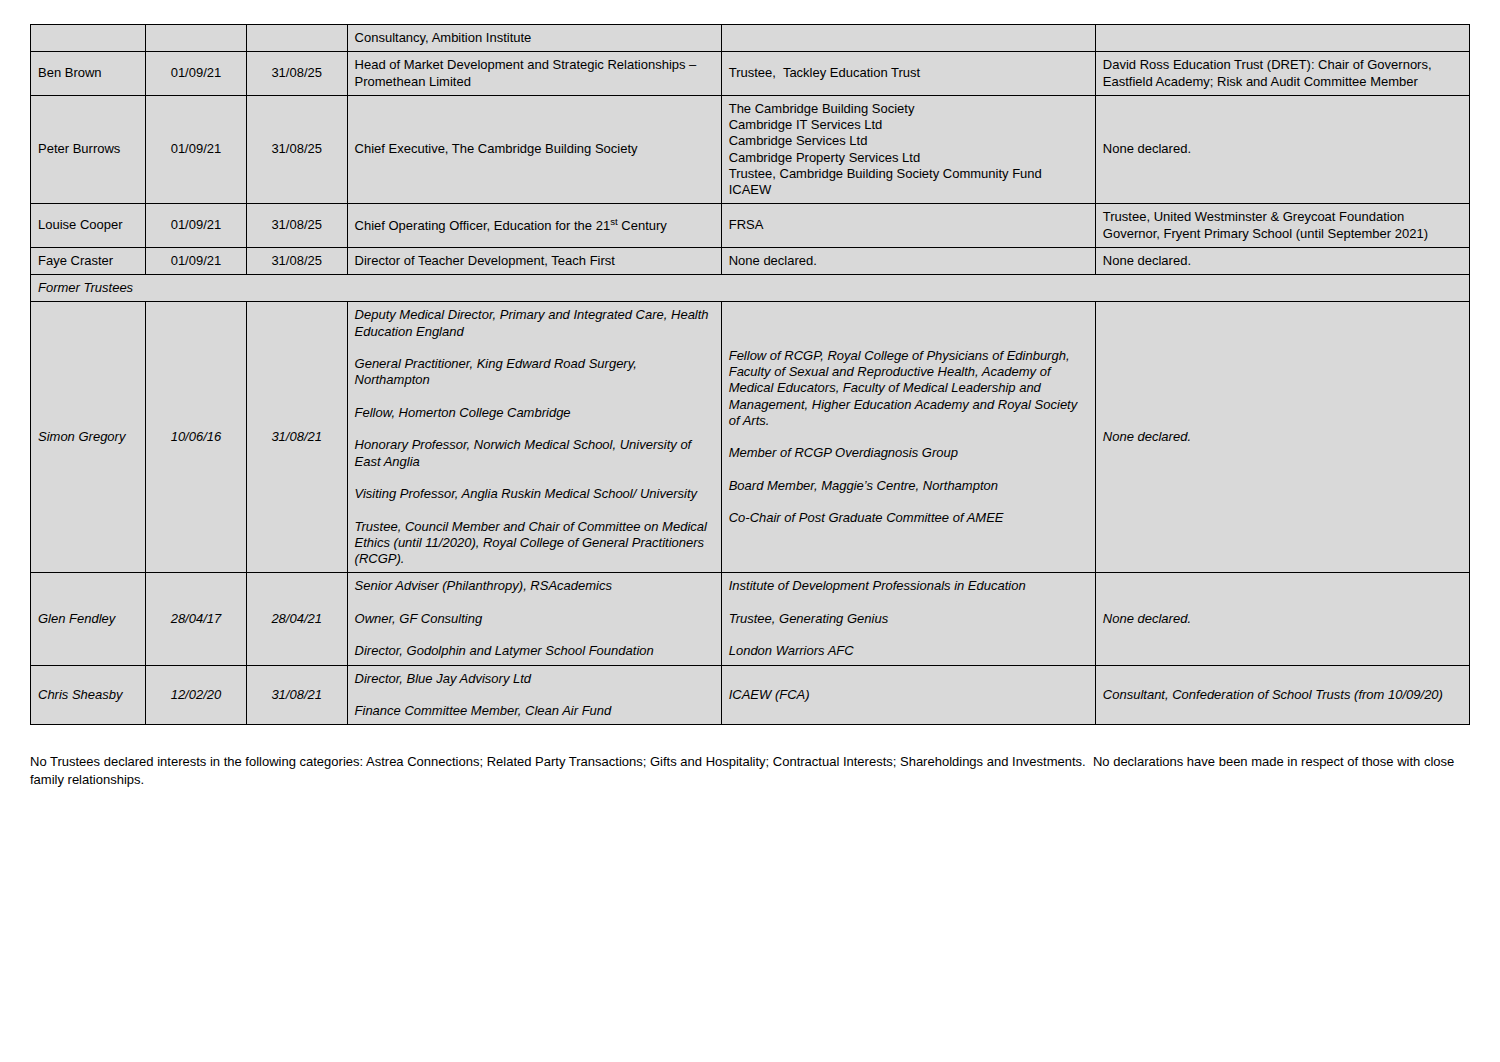| | | | Consultancy, Ambition Institute | | |
| Ben Brown | 01/09/21 | 31/08/25 | Head of Market Development and Strategic Relationships – Promethean Limited | Trustee, Tackley Education Trust | David Ross Education Trust (DRET): Chair of Governors, Eastfield Academy; Risk and Audit Committee Member |
| Peter Burrows | 01/09/21 | 31/08/25 | Chief Executive, The Cambridge Building Society | The Cambridge Building Society Cambridge IT Services Ltd Cambridge Services Ltd Cambridge Property Services Ltd Trustee, Cambridge Building Society Community Fund ICAEW | None declared. |
| Louise Cooper | 01/09/21 | 31/08/25 | Chief Operating Officer, Education for the 21 st Century | FRSA | Trustee, United Westminster & Greycoat Foundation Governor, Fryent Primary School (until September 2021) |
| Faye Craster | 01/09/21 | 31/08/25 | Director of Teacher Development, Teach First | None declared. | None declared. |
| Former Trustees |
| Simon Gregory | 10/06/16 | 31/08/21 | Deputy Medical Director, Primary and Integrated Care, Health Education England General Practitioner, King Edward Road Surgery, Northampton Fellow, Homerton College Cambridge Honorary Professor, Norwich Medical School, University of East Anglia Visiting Professor, Anglia Ruskin Medical School/ University Trustee, Council Member and Chair of Committee on Medical Ethics (until 11/2020), Royal College of General Practitioners (RCGP). | Fellow of RCGP, Royal College of Physicians of Edinburgh, Faculty of Sexual and Reproductive Health, Academy of Medical Educators, Faculty of Medical Leadership and Management, Higher Education Academy and Royal Society of Arts. Member of RCGP Overdiagnosis Group Board Member, Maggie’s Centre, Northampton Co-Chair of Post Graduate Committee of AMEE | None declared. |
| Glen Fendley | 28/04/17 | 28/04/21 | Senior Adviser (Philanthropy), RSAcademics Owner, GF Consulting Director, Godolphin and Latymer School Foundation | Institute of Development Professionals in Education Trustee, Generating Genius London Warriors AFC | None declared. |
| Chris Sheasby | 12/02/20 | 31/08/21 | Director, Blue Jay Advisory Ltd Finance Committee Member, Clean Air Fund | ICAEW (FCA) | Consultant, Confederation of School Trusts (from 10/09/20) |
No Trustees declared interests in the following categories: Astrea Connections; Related Party Transactions; Gifts and Hospitality; Contractual Interests; Shareholdings and Investments. No declarations have been made in respect of those with close family relationships.